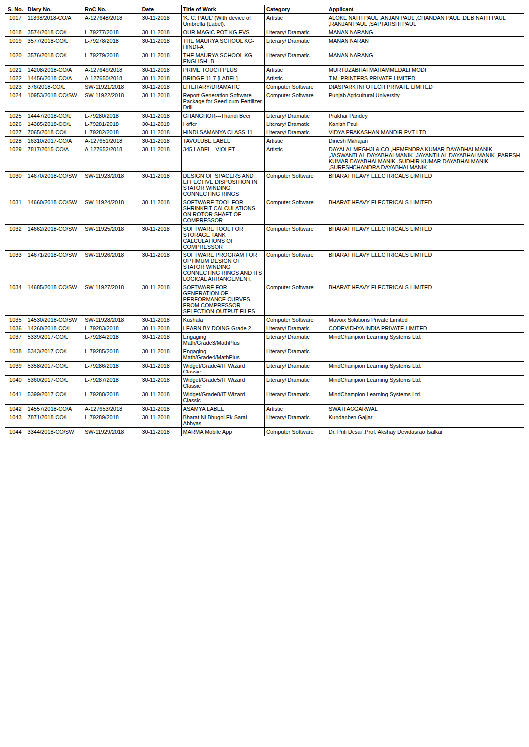| S. No. | Diary No. | RoC No. | Date | Title of Work | Category | Applicant |
| --- | --- | --- | --- | --- | --- | --- |
| 1017 | 11398/2018-CO/A | A-127648/2018 | 30-11-2018 | 'K. C. PAUL' (With device of Umbrella (Label). | Artistic | ALOKE NATH PAUL ,ANJAN PAUL ,CHANDAN PAUL ,DEB NATH PAUL ,RANJAN PAUL ,SAPTARSHI PAUL |
| 1018 | 3574/2018-CO/L | L-79277/2018 | 30-11-2018 | OUR MAGIC POT KG EVS | Literary/ Dramatic | MANAN NARANG |
| 1019 | 3577/2018-CO/L | L-79278/2018 | 30-11-2018 | THE MAURYA SCHOOL KG-HINDI-A | Literary/ Dramatic | MANAN NARAN |
| 1020 | 3576/2018-CO/L | L-79279/2018 | 30-11-2018 | THE MAURYA SCHOOL KG ENGLISH -B | Literary/ Dramatic | MANAN NARANG |
| 1021 | 14208/2018-CO/A | A-127649/2018 | 30-11-2018 | PRIME TOUCH PLUS | Artistic | MURTUZABHAI MAHAMMEDALI MODI |
| 1022 | 14456/2018-CO/A | A-127650/2018 | 30-11-2018 | BRIDGE 11 7 [LABEL] | Artistic | T.M. PRINTERS PRIVATE LIMITED |
| 1023 | 376/2018-CO/L | SW-11921/2018 | 30-11-2018 | LITERARY/DRAMATIC | Computer Software | DIASPARK INFOTECH PRIVATE LIMITED |
| 1024 | 10953/2018-CO/SW | SW-11922/2018 | 30-11-2018 | Report Generation Software Package for Seed-cum-Fertilizer Drill | Computer Software | Punjab Agricultural University |
| 1025 | 14447/2018-CO/L | L-79280/2018 | 30-11-2018 | GHANGHOR---Thandi Beer | Literary/ Dramatic | Prakhar Pandey |
| 1026 | 14385/2018-CO/L | L-79281/2018 | 30-11-2018 | I offer | Literary/ Dramatic | Kanish Paul |
| 1027 | 7065/2018-CO/L | L-79282/2018 | 30-11-2018 | HINDI SAMANYA CLASS 11 | Literary/ Dramatic | VIDYA PRAKASHAN MANDIR PVT LTD |
| 1028 | 16310/2017-CO/A | A-127651/2018 | 30-11-2018 | TAVOLUBE LABEL | Artistic | Dinesh Mahajan |
| 1029 | 7817/2015-CO/A | A-127652/2018 | 30-11-2018 | 345 LABEL - VIOLET | Artistic | DAYALAL MEGHJI & CO ,HEMENDRA KUMAR DAYABHAI MANIK ,JASWANTLAL DAYABHAI MANIK ,JAYANTILAL DAYABHAI MANIK ,PARESH KUMAR DAYABHAI MANIK ,SUDHIR KUMAR DAYABHAI MANIK ,SURESHCHANDRA DAYABHAI MANIK |
| 1030 | 14670/2018-CO/SW | SW-11923/2018 | 30-11-2018 | DESIGN OF SPACERS AND EFFECTIVE DISPOSITION IN STATOR WINDING CONNECTING RINGS | Computer Software | BHARAT HEAVY ELECTRICALS LIMITED |
| 1031 | 14660/2018-CO/SW | SW-11924/2018 | 30-11-2018 | SOFTWARE TOOL FOR SHRINKFIT CALCULATIONS ON ROTOR SHAFT OF COMPRESSOR | Computer Software | BHARAT HEAVY ELECTRICALS LIMITED |
| 1032 | 14662/2018-CO/SW | SW-11925/2018 | 30-11-2018 | SOFTWARE TOOL FOR STORAGE TANK CALCULATIONS OF COMPRESSOR | Computer Software | BHARAT HEAVY ELECTRICALS LIMITED |
| 1033 | 14671/2018-CO/SW | SW-11926/2018 | 30-11-2018 | SOFTWARE PROGRAM FOR OPTIMUM DESIGN OF STATOR WINDING CONNECTING RINGS AND ITS LOGICAL ARRANGEMENT. | Computer Software | BHARAT HEAVY ELECTRICALS LIMITED |
| 1034 | 14685/2018-CO/SW | SW-11927/2018 | 30-11-2018 | SOFTWARE FOR GENERATION OF PERFORMANCE CURVES FROM COMPRESSOR SELECTION OUTPUT FILES | Computer Software | BHARAT HEAVY ELECTRICALS LIMITED |
| 1035 | 14530/2018-CO/SW | SW-11928/2018 | 30-11-2018 | Kushala | Computer Software | Mavoix Solutions Private Limited |
| 1036 | 14260/2018-CO/L | L-79283/2018 | 30-11-2018 | LEARN BY DOING Grade 2 | Literary/ Dramatic | CODEVIDHYA INDIA PRIVATE LIMITED |
| 1037 | 5339/2017-CO/L | L-79284/2018 | 30-11-2018 | Engaging Math/Grade3/MathPlus | Literary/ Dramatic | MindChampion Learning Systems Ltd. |
| 1038 | 5343/2017-CO/L | L-79285/2018 | 30-11-2018 | Engaging Math/Grade4/MathPlus | Literary/ Dramatic | |
| 1039 | 5358/2017-CO/L | L-79286/2018 | 30-11-2018 | Widget/Grade4/IT Wizard Classic | Literary/ Dramatic | MindChampion Learning Systems Ltd. |
| 1040 | 5360/2017-CO/L | L-79287/2018 | 30-11-2018 | Widget/Grade5/IT Wizard Classic | Literary/ Dramatic | MindChampion Learning Systems Ltd. |
| 1041 | 5399/2017-CO/L | L-79288/2018 | 30-11-2018 | Widget/Grade8/IT Wizard Classic | Literary/ Dramatic | MindChampion Learning Systems Ltd. |
| 1042 | 14557/2018-CO/A | A-127653/2018 | 30-11-2018 | ASAMYA LABEL | Artistic | SWATI AGGARWAL |
| 1043 | 7871/2018-CO/L | L-79289/2018 | 30-11-2018 | Bharat Ni Bhugol Ek Saral Abhyas | Literary/ Dramatic | Kundanben Gajjar |
| 1044 | 3344/2018-CO/SW | SW-11929/2018 | 30-11-2018 | MARMA Mobile App | Computer Software | Dr. Priti Desai ,Prof. Akshay Devidasrao Isalkar |